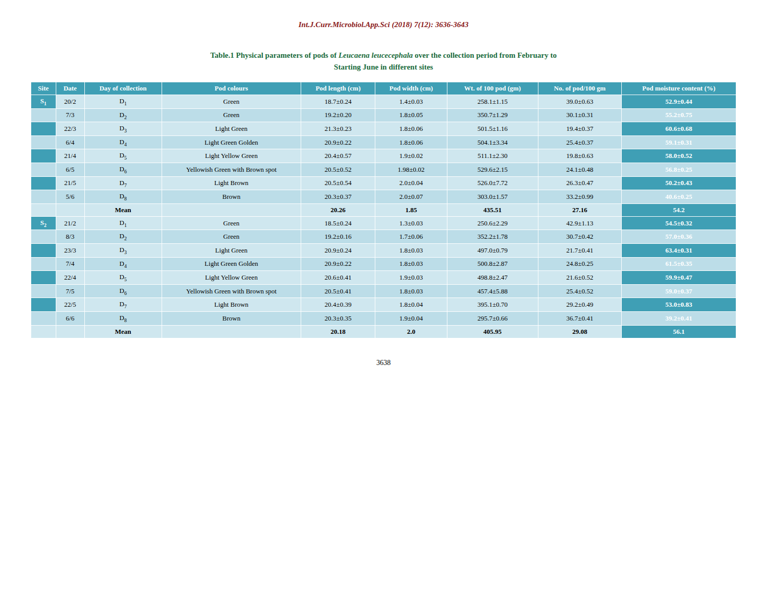Int.J.Curr.Microbiol.App.Sci (2018) 7(12): 3636-3643
Table.1 Physical parameters of pods of Leucaena leucecephala over the collection period from February to
Starting June in different sites
| Site | Date | Day of collection | Pod colours | Pod length (cm) | Pod width (cm) | Wt. of 100 pod (gm) | No. of pod/100 gm | Pod moisture content (%) |
| --- | --- | --- | --- | --- | --- | --- | --- | --- |
| S 1 | 20/2 | D 1 | Green | 18.7±0.24 | 1.4±0.03 | 258.1±1.15 | 39.0±0.63 | 52.9±0.44 |
| | 7/3 | D 2 | Green | 19.2±0.20 | 1.8±0.05 | 350.7±1.29 | 30.1±0.31 | 55.2±0.75 |
| | 22/3 | D 3 | Light Green | 21.3±0.23 | 1.8±0.06 | 501.5±1.16 | 19.4±0.37 | 60.6±0.68 |
| | 6/4 | D 4 | Light Green Golden | 20.9±0.22 | 1.8±0.06 | 504.1±3.34 | 25.4±0.37 | 59.1±0.31 |
| | 21/4 | D 5 | Light Yellow Green | 20.4±0.57 | 1.9±0.02 | 511.1±2.30 | 19.8±0.63 | 58.0±0.52 |
| | 6/5 | D 6 | Yellowish Green with Brown spot | 20.5±0.52 | 1.98±0.02 | 529.6±2.15 | 24.1±0.48 | 56.8±0.25 |
| | 21/5 | D 7 | Light Brown | 20.5±0.54 | 2.0±0.04 | 526.0±7.72 | 26.3±0.47 | 50.2±0.43 |
| | 5/6 | D 8 | Brown | 20.3±0.37 | 2.0±0.07 | 303.0±1.57 | 33.2±0.99 | 40.6±0.25 |
| | | Mean | | 20.26 | 1.85 | 435.51 | 27.16 | 54.2 |
| S 2 | 21/2 | D 1 | Green | 18.5±0.24 | 1.3±0.03 | 250.6±2.29 | 42.9±1.13 | 54.5±0.32 |
| | 8/3 | D 2 | Green | 19.2±0.16 | 1.7±0.06 | 352.2±1.78 | 30.7±0.42 | 57.0±0.36 |
| | 23/3 | D 3 | Light Green | 20.9±0.24 | 1.8±0.03 | 497.0±0.79 | 21.7±0.41 | 63.4±0.31 |
| | 7/4 | D 4 | Light Green Golden | 20.9±0.22 | 1.8±0.03 | 500.8±2.87 | 24.8±0.25 | 61.5±0.35 |
| | 22/4 | D 5 | Light Yellow Green | 20.6±0.41 | 1.9±0.03 | 498.8±2.47 | 21.6±0.52 | 59.9±0.47 |
| | 7/5 | D 6 | Yellowish Green with Brown spot | 20.5±0.41 | 1.8±0.03 | 457.4±5.88 | 25.4±0.52 | 59.0±0.37 |
| | 22/5 | D 7 | Light Brown | 20.4±0.39 | 1.8±0.04 | 395.1±0.70 | 29.2±0.49 | 53.0±0.83 |
| | 6/6 | D 8 | Brown | 20.3±0.35 | 1.9±0.04 | 295.7±0.66 | 36.7±0.41 | 39.2±0.41 |
| | | Mean | | 20.18 | 2.0 | 405.95 | 29.08 | 56.1 |
3638